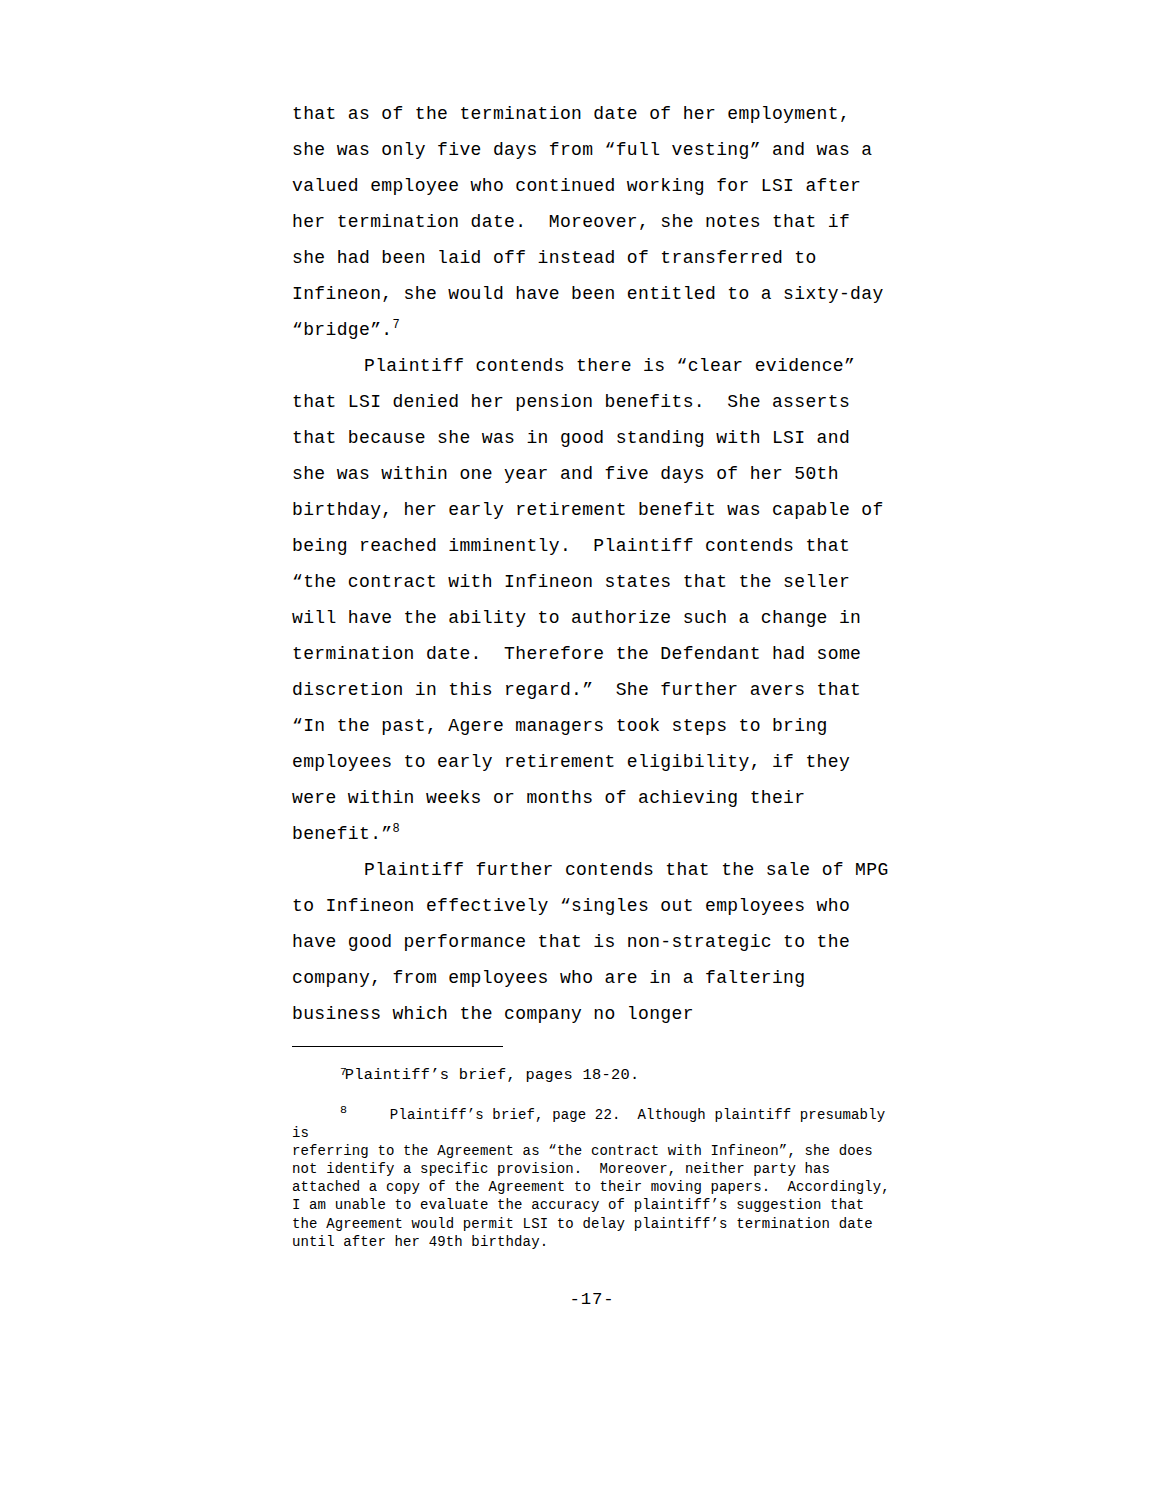that as of the termination date of her employment, she was only five days from “full vesting” and was a valued employee who continued working for LSI after her termination date. Moreover, she notes that if she had been laid off instead of transferred to Infineon, she would have been entitled to a sixty-day “bridge”.7
Plaintiff contends there is “clear evidence” that LSI denied her pension benefits. She asserts that because she was in good standing with LSI and she was within one year and five days of her 50th birthday, her early retirement benefit was capable of being reached imminently. Plaintiff contends that “the contract with Infineon states that the seller will have the ability to authorize such a change in termination date. Therefore the Defendant had some discretion in this regard.” She further avers that “In the past, Agere managers took steps to bring employees to early retirement eligibility, if they were within weeks or months of achieving their benefit.”8
Plaintiff further contends that the sale of MPG to Infineon effectively “singles out employees who have good performance that is non-strategic to the company, from employees who are in a faltering business which the company no longer
7 Plaintiff’s brief, pages 18-20.
8 Plaintiff’s brief, page 22. Although plaintiff presumably is referring to the Agreement as “the contract with Infineon”, she does not identify a specific provision. Moreover, neither party has attached a copy of the Agreement to their moving papers. Accordingly, I am unable to evaluate the accuracy of plaintiff’s suggestion that the Agreement would permit LSI to delay plaintiff’s termination date until after her 49th birthday.
-17-